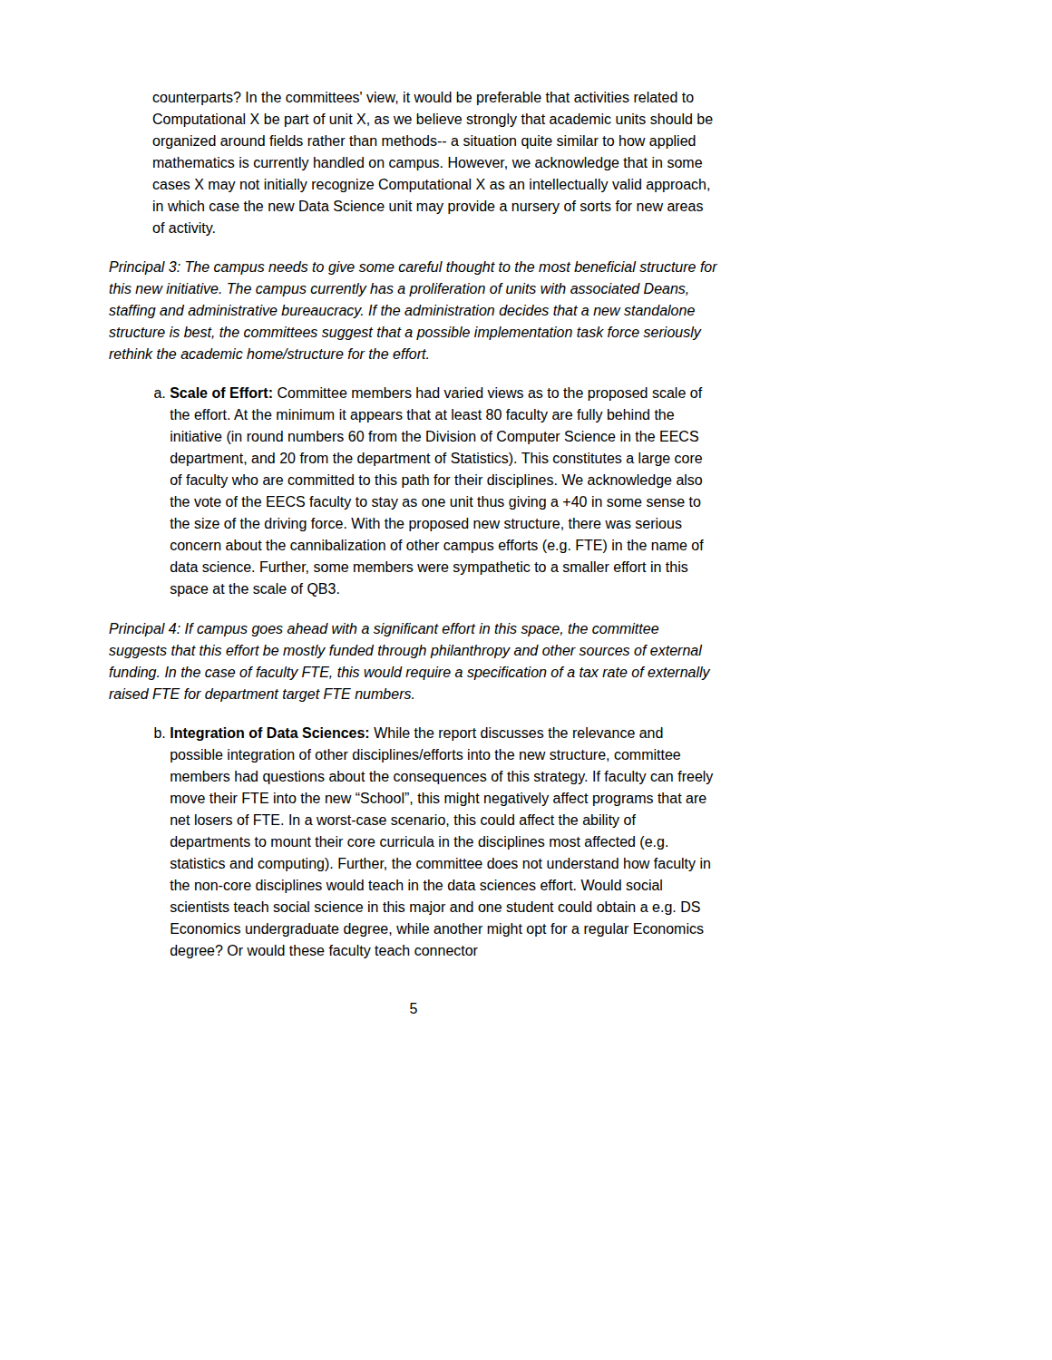counterparts? In the committees' view, it would be preferable that activities related to Computational X be part of unit X, as we believe strongly that academic units should be organized around fields rather than methods-- a situation quite similar to how applied mathematics is currently handled on campus. However, we acknowledge that in some cases X may not initially recognize Computational X as an intellectually valid approach, in which case the new Data Science unit may provide a nursery of sorts for new areas of activity.
Principal 3: The campus needs to give some careful thought to the most beneficial structure for this new initiative. The campus currently has a proliferation of units with associated Deans, staffing and administrative bureaucracy. If the administration decides that a new standalone structure is best, the committees suggest that a possible implementation task force seriously rethink the academic home/structure for the effort.
Scale of Effort: Committee members had varied views as to the proposed scale of the effort. At the minimum it appears that at least 80 faculty are fully behind the initiative (in round numbers 60 from the Division of Computer Science in the EECS department, and 20 from the department of Statistics). This constitutes a large core of faculty who are committed to this path for their disciplines. We acknowledge also the vote of the EECS faculty to stay as one unit thus giving a +40 in some sense to the size of the driving force. With the proposed new structure, there was serious concern about the cannibalization of other campus efforts (e.g. FTE) in the name of data science. Further, some members were sympathetic to a smaller effort in this space at the scale of QB3.
Principal 4: If campus goes ahead with a significant effort in this space, the committee suggests that this effort be mostly funded through philanthropy and other sources of external funding. In the case of faculty FTE, this would require a specification of a tax rate of externally raised FTE for department target FTE numbers.
Integration of Data Sciences: While the report discusses the relevance and possible integration of other disciplines/efforts into the new structure, committee members had questions about the consequences of this strategy. If faculty can freely move their FTE into the new “School”, this might negatively affect programs that are net losers of FTE. In a worst-case scenario, this could affect the ability of departments to mount their core curricula in the disciplines most affected (e.g. statistics and computing). Further, the committee does not understand how faculty in the non-core disciplines would teach in the data sciences effort. Would social scientists teach social science in this major and one student could obtain a e.g. DS Economics undergraduate degree, while another might opt for a regular Economics degree? Or would these faculty teach connector
5